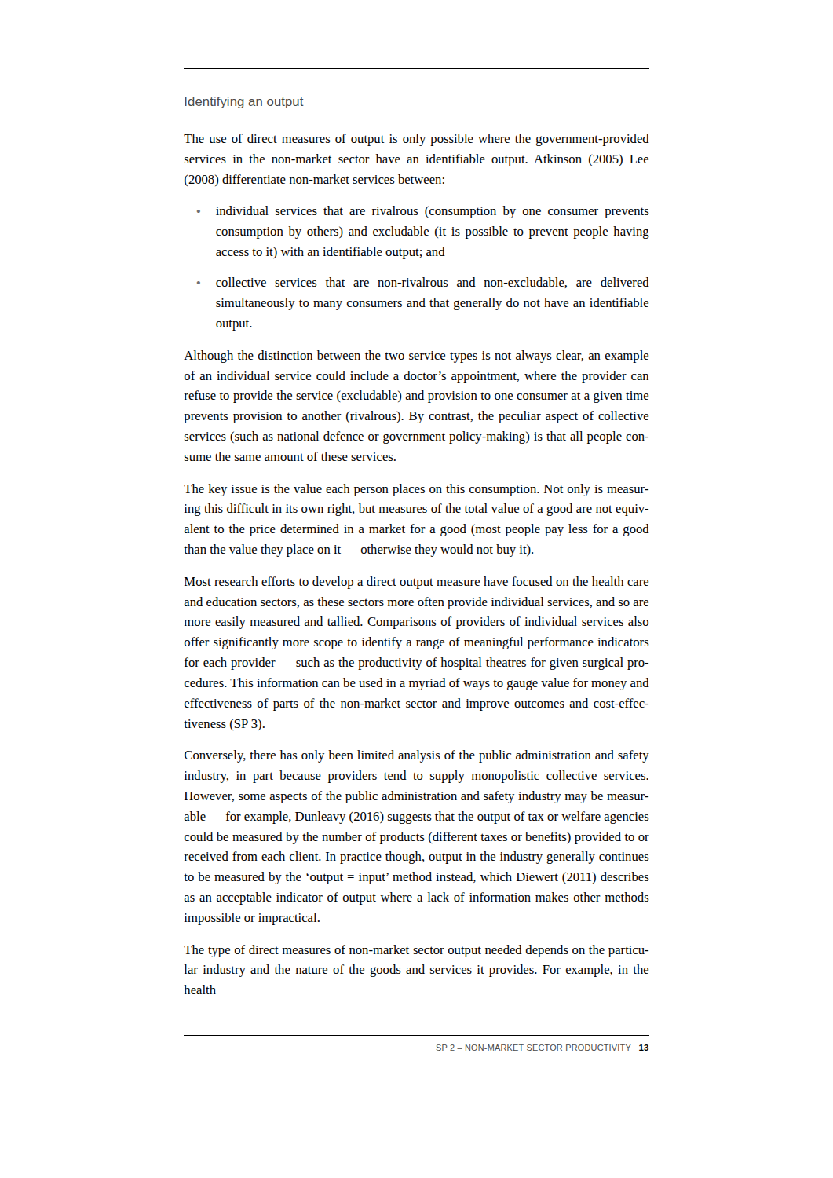Identifying an output
The use of direct measures of output is only possible where the government-provided services in the non-market sector have an identifiable output. Atkinson (2005) Lee (2008) differentiate non-market services between:
individual services that are rivalrous (consumption by one consumer prevents consumption by others) and excludable (it is possible to prevent people having access to it) with an identifiable output; and
collective services that are non-rivalrous and non-excludable, are delivered simultaneously to many consumers and that generally do not have an identifiable output.
Although the distinction between the two service types is not always clear, an example of an individual service could include a doctor’s appointment, where the provider can refuse to provide the service (excludable) and provision to one consumer at a given time prevents provision to another (rivalrous). By contrast, the peculiar aspect of collective services (such as national defence or government policy-making) is that all people consume the same amount of these services.
The key issue is the value each person places on this consumption. Not only is measuring this difficult in its own right, but measures of the total value of a good are not equivalent to the price determined in a market for a good (most people pay less for a good than the value they place on it — otherwise they would not buy it).
Most research efforts to develop a direct output measure have focused on the health care and education sectors, as these sectors more often provide individual services, and so are more easily measured and tallied. Comparisons of providers of individual services also offer significantly more scope to identify a range of meaningful performance indicators for each provider — such as the productivity of hospital theatres for given surgical procedures. This information can be used in a myriad of ways to gauge value for money and effectiveness of parts of the non-market sector and improve outcomes and cost-effectiveness (SP 3).
Conversely, there has only been limited analysis of the public administration and safety industry, in part because providers tend to supply monopolistic collective services. However, some aspects of the public administration and safety industry may be measurable — for example, Dunleavy (2016) suggests that the output of tax or welfare agencies could be measured by the number of products (different taxes or benefits) provided to or received from each client. In practice though, output in the industry generally continues to be measured by the ‘output = input’ method instead, which Diewert (2011) describes as an acceptable indicator of output where a lack of information makes other methods impossible or impractical.
The type of direct measures of non-market sector output needed depends on the particular industry and the nature of the goods and services it provides. For example, in the health
SP 2 – NON-MARKET SECTOR PRODUCTIVITY13